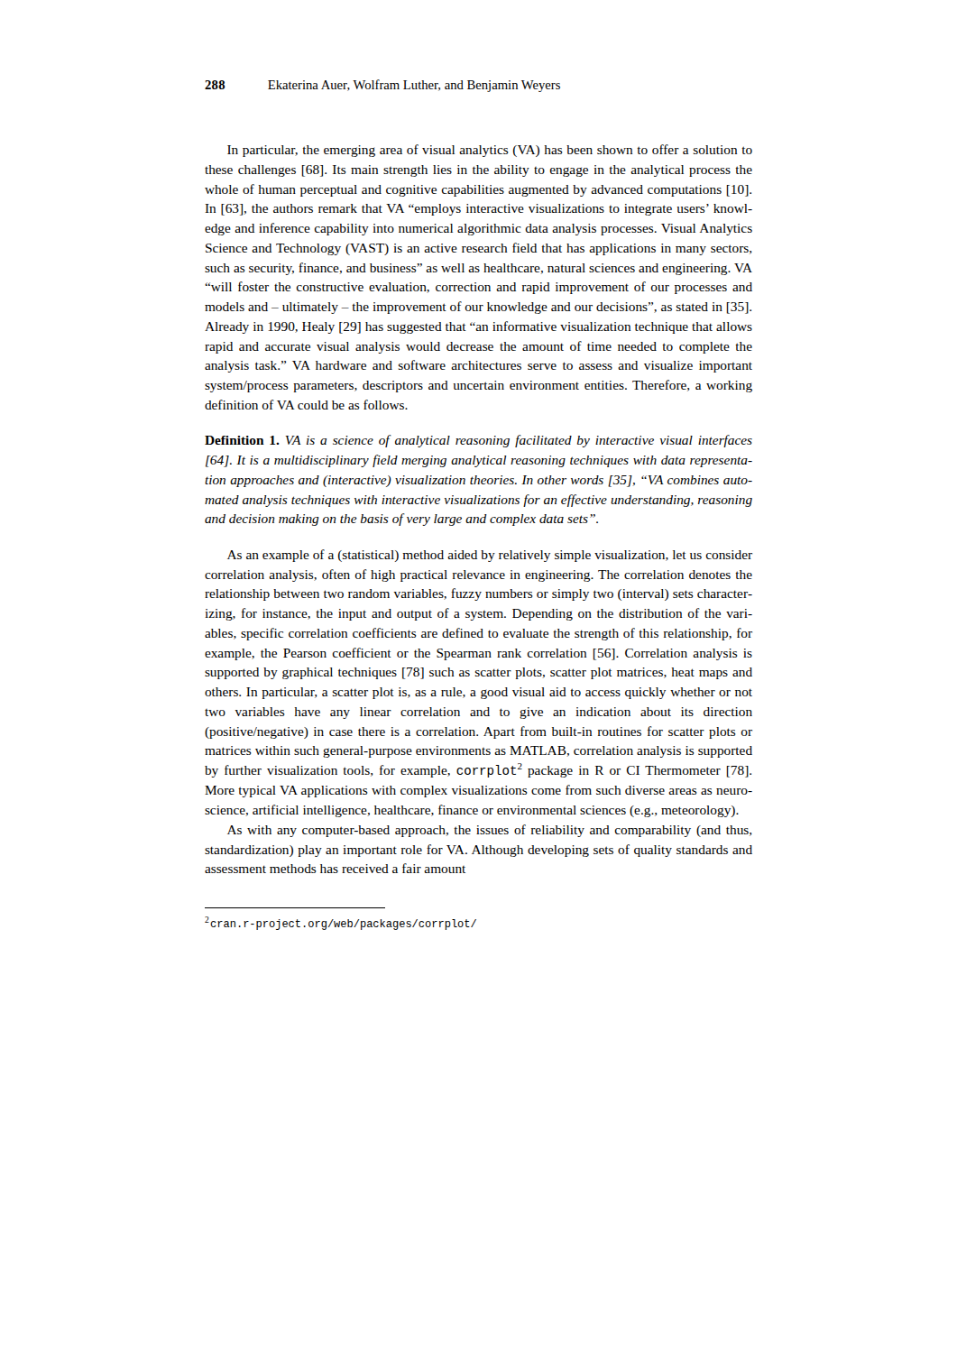288 Ekaterina Auer, Wolfram Luther, and Benjamin Weyers
In particular, the emerging area of visual analytics (VA) has been shown to offer a solution to these challenges [68]. Its main strength lies in the ability to engage in the analytical process the whole of human perceptual and cognitive capabilities augmented by advanced computations [10]. In [63], the authors remark that VA “employs interactive visualizations to integrate users’ knowledge and inference capability into numerical algorithmic data analysis processes. Visual Analytics Science and Technology (VAST) is an active research field that has applications in many sectors, such as security, finance, and business” as well as healthcare, natural sciences and engineering. VA “will foster the constructive evaluation, correction and rapid improvement of our processes and models and – ultimately – the improvement of our knowledge and our decisions”, as stated in [35]. Already in 1990, Healy [29] has suggested that “an informative visualization technique that allows rapid and accurate visual analysis would decrease the amount of time needed to complete the analysis task.” VA hardware and software architectures serve to assess and visualize important system/process parameters, descriptors and uncertain environment entities. Therefore, a working definition of VA could be as follows.
Definition 1. VA is a science of analytical reasoning facilitated by interactive visual interfaces [64]. It is a multidisciplinary field merging analytical reasoning techniques with data representation approaches and (interactive) visualization theories. In other words [35], “VA combines automated analysis techniques with interactive visualizations for an effective understanding, reasoning and decision making on the basis of very large and complex data sets”.
As an example of a (statistical) method aided by relatively simple visualization, let us consider correlation analysis, often of high practical relevance in engineering. The correlation denotes the relationship between two random variables, fuzzy numbers or simply two (interval) sets characterizing, for instance, the input and output of a system. Depending on the distribution of the variables, specific correlation coefficients are defined to evaluate the strength of this relationship, for example, the Pearson coefficient or the Spearman rank correlation [56]. Correlation analysis is supported by graphical techniques [78] such as scatter plots, scatter plot matrices, heat maps and others. In particular, a scatter plot is, as a rule, a good visual aid to access quickly whether or not two variables have any linear correlation and to give an indication about its direction (positive/negative) in case there is a correlation. Apart from built-in routines for scatter plots or matrices within such general-purpose environments as MATLAB, correlation analysis is supported by further visualization tools, for example, corrplot2 package in R or CI Thermometer [78]. More typical VA applications with complex visualizations come from such diverse areas as neuroscience, artificial intelligence, healthcare, finance or environmental sciences (e.g., meteorology).
As with any computer-based approach, the issues of reliability and comparability (and thus, standardization) play an important role for VA. Although developing sets of quality standards and assessment methods has received a fair amount
2 cran.r-project.org/web/packages/corrplot/